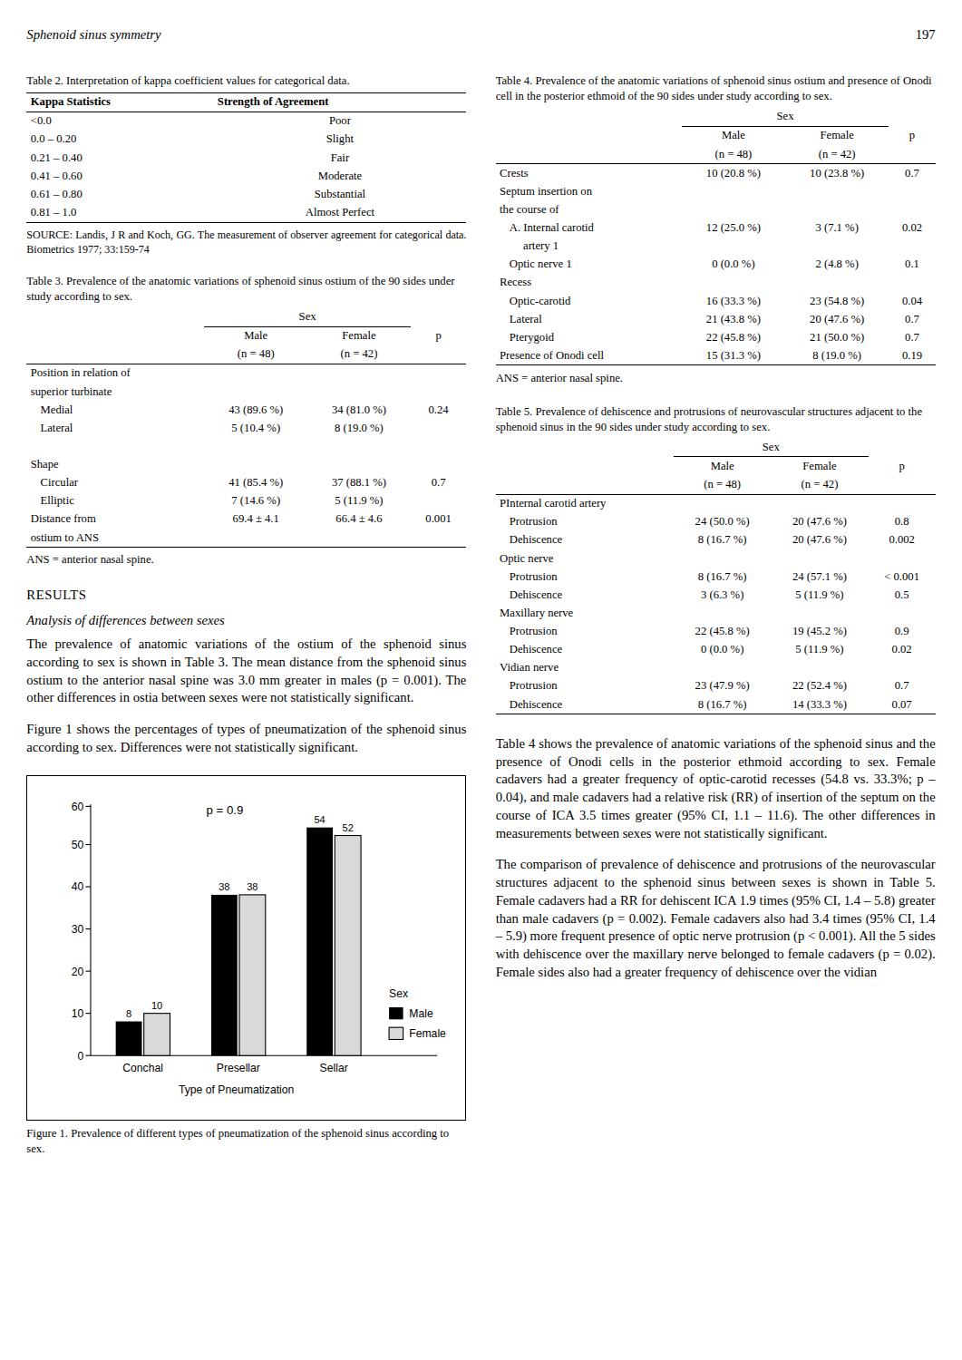Sphenoid sinus symmetry 197
Table 2. Interpretation of kappa coefficient values for categorical data.
| Kappa Statistics | Strength of Agreement |
| --- | --- |
| <0.0 | Poor |
| 0.0 – 0.20 | Slight |
| 0.21 – 0.40 | Fair |
| 0.41 – 0.60 | Moderate |
| 0.61 – 0.80 | Substantial |
| 0.81 – 1.0 | Almost Perfect |
SOURCE: Landis, J R and Koch, GG. The measurement of observer agreement for categorical data. Biometrics 1977; 33:159-74
Table 3. Prevalence of the anatomic variations of sphenoid sinus ostium of the 90 sides under study according to sex.
| | Sex | |
| | Male | Female | p |
| | (n = 48) | (n = 42) | |
| Position in relation of | | | |
| superior turbinate | | | |
| Medial | 43 (89.6 %) | 34 (81.0 %) | 0.24 |
| Lateral | 5 (10.4 %) | 8 (19.0 %) | |
| Shape | | | |
| Circular | 41 (85.4 %) | 37 (88.1 %) | 0.7 |
| Elliptic | 7 (14.6 %) | 5 (11.9 %) | |
| Distance from | 69.4 ± 4.1 | 66.4 ± 4.6 | 0.001 |
| ostium to ANS | | | |
ANS = anterior nasal spine.
RESULTS
Analysis of differences between sexes
The prevalence of anatomic variations of the ostium of the sphenoid sinus according to sex is shown in Table 3. The mean distance from the sphenoid sinus ostium to the anterior nasal spine was 3.0 mm greater in males (p = 0.001). The other differences in ostia between sexes were not statistically significant.
Figure 1 shows the percentages of types of pneumatization of the sphenoid sinus according to sex. Differences were not statistically significant.
0 10 20 30 40 50 60 p = 0.9 8 10 38 38 54 52 Conchal Presellar Sellar Type of Pneumatization Sex Male Female
Figure 1. Prevalence of different types of pneumatization of the sphenoid sinus according to sex.
Table 4. Prevalence of the anatomic variations of sphenoid sinus ostium and presence of Onodi cell in the posterior ethmoid of the 90 sides under study according to sex.
| | Sex | |
| | Male | Female | p |
| | (n = 48) | (n = 42) | |
| Crests | 10 (20.8 %) | 10 (23.8 %) | 0.7 |
| Septum insertion on | | | |
| the course of | | | |
| A. Internal carotid | 12 (25.0 %) | 3 (7.1 %) | 0.02 |
| artery 1 | | | |
| Optic nerve 1 | 0 (0.0 %) | 2 (4.8 %) | 0.1 |
| Recess | | | |
| Optic-carotid | 16 (33.3 %) | 23 (54.8 %) | 0.04 |
| Lateral | 21 (43.8 %) | 20 (47.6 %) | 0.7 |
| Pterygoid | 22 (45.8 %) | 21 (50.0 %) | 0.7 |
| Presence of Onodi cell | 15 (31.3 %) | 8 (19.0 %) | 0.19 |
ANS = anterior nasal spine.
Table 5. Prevalence of dehiscence and protrusions of neurovascular structures adjacent to the sphenoid sinus in the 90 sides under study according to sex.
| | Sex | |
| | Male | Female | p |
| | (n = 48) | (n = 42) | |
| PInternal carotid artery | | | |
| Protrusion | 24 (50.0 %) | 20 (47.6 %) | 0.8 |
| Dehiscence | 8 (16.7 %) | 20 (47.6 %) | 0.002 |
| Optic nerve | | | |
| Protrusion | 8 (16.7 %) | 24 (57.1 %) | < 0.001 |
| Dehiscence | 3 (6.3 %) | 5 (11.9 %) | 0.5 |
| Maxillary nerve | | | |
| Protrusion | 22 (45.8 %) | 19 (45.2 %) | 0.9 |
| Dehiscence | 0 (0.0 %) | 5 (11.9 %) | 0.02 |
| Vidian nerve | | | |
| Protrusion | 23 (47.9 %) | 22 (52.4 %) | 0.7 |
| Dehiscence | 8 (16.7 %) | 14 (33.3 %) | 0.07 |
Table 4 shows the prevalence of anatomic variations of the sphenoid sinus and the presence of Onodi cells in the posterior ethmoid according to sex. Female cadavers had a greater frequency of optic-carotid recesses (54.8 vs. 33.3%; p – 0.04), and male cadavers had a relative risk (RR) of insertion of the septum on the course of ICA 3.5 times greater (95% CI, 1.1 – 11.6). The other differences in measurements between sexes were not statistically significant.
The comparison of prevalence of dehiscence and protrusions of the neurovascular structures adjacent to the sphenoid sinus between sexes is shown in Table 5. Female cadavers had a RR for dehiscent ICA 1.9 times (95% CI, 1.4 – 5.8) greater than male cadavers (p = 0.002). Female cadavers also had 3.4 times (95% CI, 1.4 – 5.9) more frequent presence of optic nerve protrusion (p < 0.001). All the 5 sides with dehiscence over the maxillary nerve belonged to female cadavers (p = 0.02). Female sides also had a greater frequency of dehiscence over the vidian